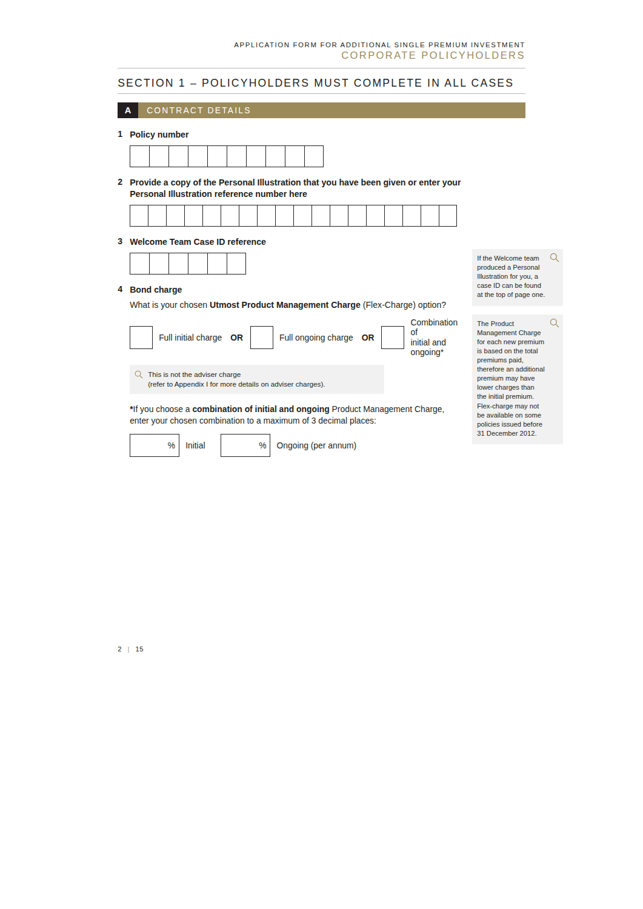Application form for additional single premium investment
Corporate Policyholders
Section 1 – Policyholders must complete in all cases
A
Contract details
1
Policy number
2
Provide a copy of the Personal Illustration that you have been given or enter your Personal Illustration reference number here
3
Welcome Team Case ID reference
4
Bond charge
What is your chosen Utmost Product Management Charge (Flex-Charge) option?
Full initial charge
OR
Full ongoing charge
OR
Combination of
initial and ongoing*
This is not the adviser charge
(refer to Appendix I for more details on adviser charges).
*If you choose a combination of initial and ongoing Product Management Charge,
enter your chosen combination to a maximum of 3 decimal places:
%
Initial
%
Ongoing (per annum)
If the Welcome team produced a Personal Illustration for you, a case ID can be found at the top of page one.
The Product Management Charge for each new premium is based on the total premiums paid, therefore an additional premium may have lower charges than the initial premium. Flex-charge may not be available on some policies issued before 31 December 2012.
2 | 15